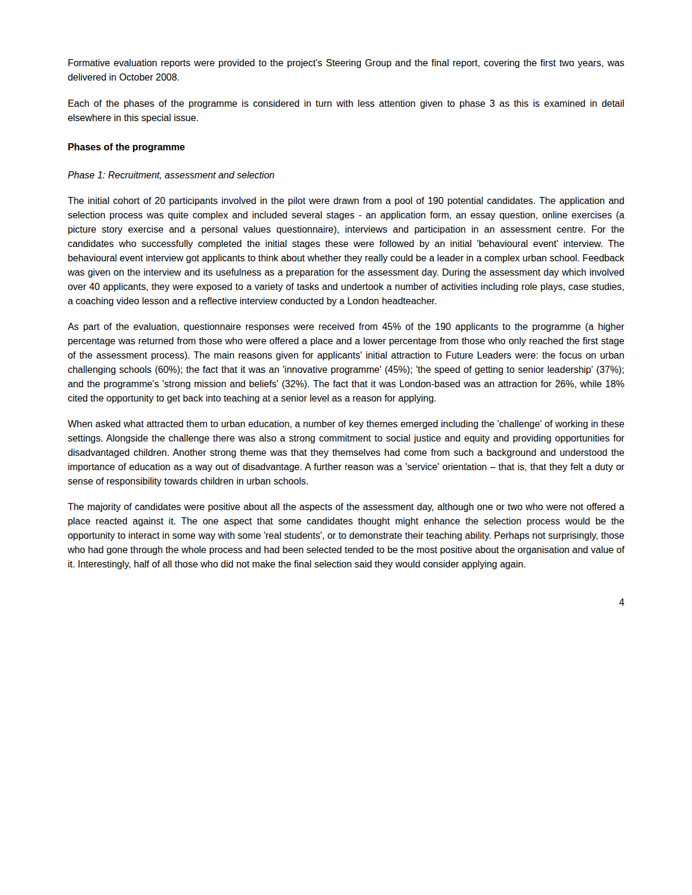Formative evaluation reports were provided to the project's Steering Group and the final report, covering the first two years, was delivered in October 2008.
Each of the phases of the programme is considered in turn with less attention given to phase 3 as this is examined in detail elsewhere in this special issue.
Phases of the programme
Phase 1: Recruitment, assessment and selection
The initial cohort of 20 participants involved in the pilot were drawn from a pool of 190 potential candidates. The application and selection process was quite complex and included several stages - an application form, an essay question, online exercises (a picture story exercise and a personal values questionnaire), interviews and participation in an assessment centre. For the candidates who successfully completed the initial stages these were followed by an initial 'behavioural event' interview. The behavioural event interview got applicants to think about whether they really could be a leader in a complex urban school. Feedback was given on the interview and its usefulness as a preparation for the assessment day. During the assessment day which involved over 40 applicants, they were exposed to a variety of tasks and undertook a number of activities including role plays, case studies, a coaching video lesson and a reflective interview conducted by a London headteacher.
As part of the evaluation, questionnaire responses were received from 45% of the 190 applicants to the programme (a higher percentage was returned from those who were offered a place and a lower percentage from those who only reached the first stage of the assessment process). The main reasons given for applicants' initial attraction to Future Leaders were: the focus on urban challenging schools (60%); the fact that it was an 'innovative programme' (45%); 'the speed of getting to senior leadership' (37%); and the programme's 'strong mission and beliefs' (32%). The fact that it was London-based was an attraction for 26%, while 18% cited the opportunity to get back into teaching at a senior level as a reason for applying.
When asked what attracted them to urban education, a number of key themes emerged including the 'challenge' of working in these settings. Alongside the challenge there was also a strong commitment to social justice and equity and providing opportunities for disadvantaged children. Another strong theme was that they themselves had come from such a background and understood the importance of education as a way out of disadvantage. A further reason was a 'service' orientation – that is, that they felt a duty or sense of responsibility towards children in urban schools.
The majority of candidates were positive about all the aspects of the assessment day, although one or two who were not offered a place reacted against it. The one aspect that some candidates thought might enhance the selection process would be the opportunity to interact in some way with some 'real students', or to demonstrate their teaching ability. Perhaps not surprisingly, those who had gone through the whole process and had been selected tended to be the most positive about the organisation and value of it. Interestingly, half of all those who did not make the final selection said they would consider applying again.
4